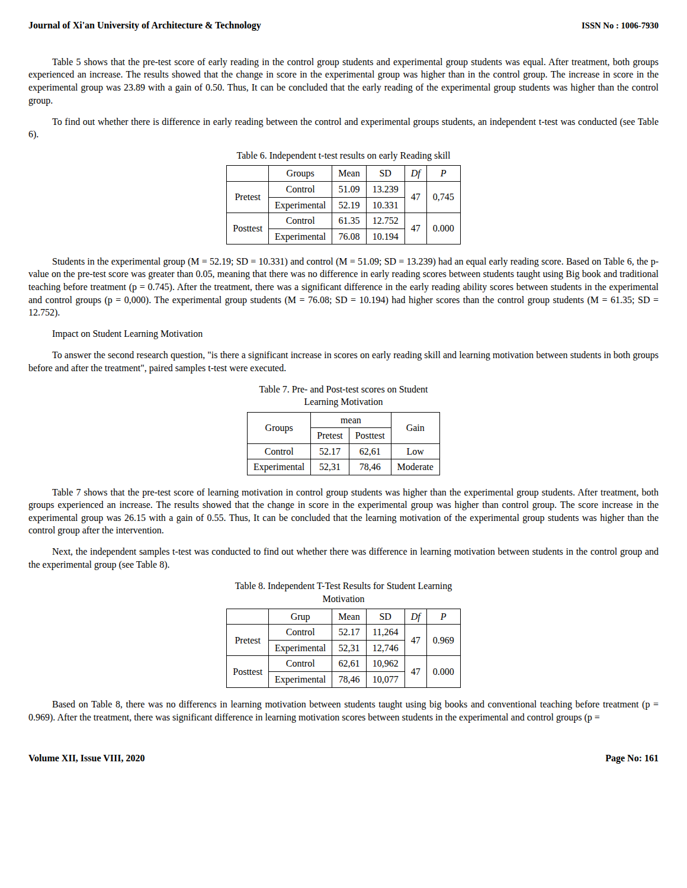Journal of Xi'an University of Architecture & Technology ISSN No : 1006-7930
Table 5 shows that the pre-test score of early reading in the control group students and experimental group students was equal. After treatment, both groups experienced an increase. The results showed that the change in score in the experimental group was higher than in the control group. The increase in score in the experimental group was 23.89 with a gain of 0.50. Thus, It can be concluded that the early reading of the experimental group students was higher than the control group.
To find out whether there is difference in early reading between the control and experimental groups students, an independent t-test was conducted (see Table 6).
Table 6. Independent t-test results on early Reading skill
| | Groups | Mean | SD | Df | P |
| --- | --- | --- | --- | --- | --- |
| Pretest | Control | 51.09 | 13.239 | 47 | 0,745 |
| Experimental | 52.19 | 10.331 |
| Posttest | Control | 61.35 | 12.752 | 47 | 0.000 |
| Experimental | 76.08 | 10.194 |
Students in the experimental group (M = 52.19; SD = 10.331) and control (M = 51.09; SD = 13.239) had an equal early reading score. Based on Table 6, the p-value on the pre-test score was greater than 0.05, meaning that there was no difference in early reading scores between students taught using Big book and traditional teaching before treatment (p = 0.745). After the treatment, there was a significant difference in the early reading ability scores between students in the experimental and control groups (p = 0,000). The experimental group students (M = 76.08; SD = 10.194) had higher scores than the control group students (M = 61.35; SD = 12.752).
Impact on Student Learning Motivation
To answer the second research question, "is there a significant increase in scores on early reading skill and learning motivation between students in both groups before and after the treatment", paired samples t-test were executed.
Table 7. Pre- and Post-test scores on Student Learning Motivation
| Groups | mean | Gain |
| --- | --- | --- |
| Pretest | Posttest |
| Control | 52.17 | 62,61 | Low |
| Experimental | 52,31 | 78,46 | Moderate |
Table 7 shows that the pre-test score of learning motivation in control group students was higher than the experimental group students. After treatment, both groups experienced an increase. The results showed that the change in score in the experimental group was higher than control group. The score increase in the experimental group was 26.15 with a gain of 0.55. Thus, It can be concluded that the learning motivation of the experimental group students was higher than the control group after the intervention.
Next, the independent samples t-test was conducted to find out whether there was difference in learning motivation between students in the control group and the experimental group (see Table 8).
Table 8. Independent T-Test Results for Student Learning Motivation
| | Grup | Mean | SD | Df | P |
| --- | --- | --- | --- | --- | --- |
| Pretest | Control | 52.17 | 11,264 | 47 | 0.969 |
| Experimental | 52,31 | 12,746 |
| Posttest | Control | 62,61 | 10,962 | 47 | 0.000 |
| Experimental | 78,46 | 10,077 |
Based on Table 8, there was no differencs in learning motivation between students taught using big books and conventional teaching before treatment (p = 0.969). After the treatment, there was significant difference in learning motivation scores between students in the experimental and control groups (p =
Volume XII, Issue VIII, 2020 Page No: 161